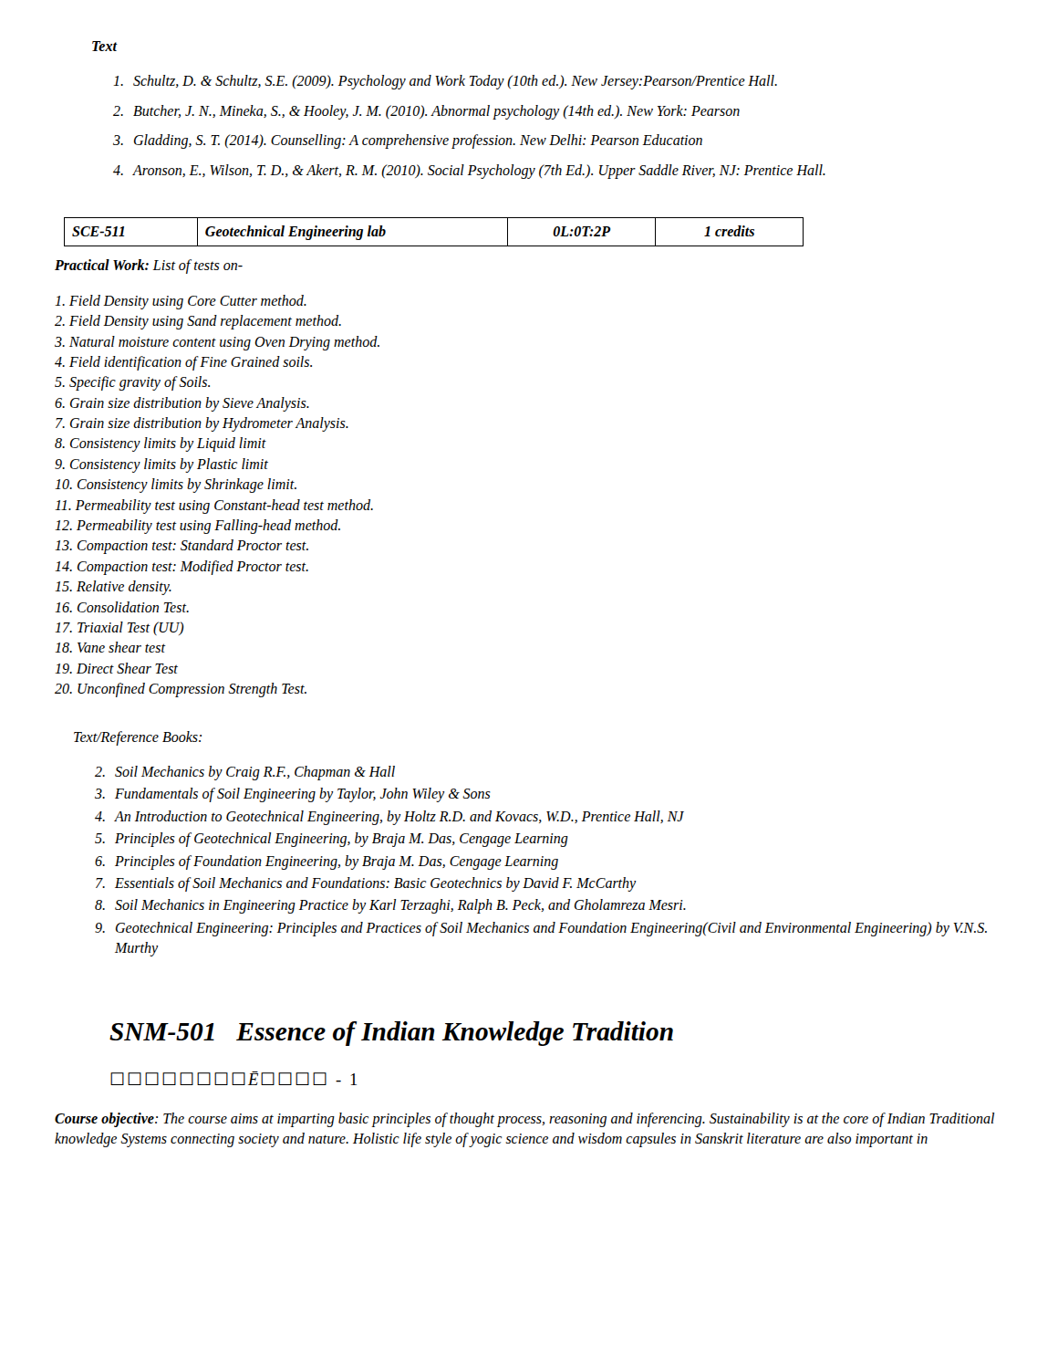Text
Schultz, D. & Schultz, S.E. (2009). Psychology and Work Today (10th ed.). New Jersey:Pearson/Prentice Hall.
Butcher, J. N., Mineka, S., & Hooley, J. M. (2010). Abnormal psychology (14th ed.). New York: Pearson
Gladding, S. T. (2014). Counselling: A comprehensive profession. New Delhi: Pearson Education
Aronson, E., Wilson, T. D., & Akert, R. M. (2010). Social Psychology (7th Ed.). Upper Saddle River, NJ: Prentice Hall.
| SCE-511 | Geotechnical Engineering lab | 0L:0T:2P | 1 credits |
Practical Work: List of tests on-
1. Field Density using Core Cutter method.
2. Field Density using Sand replacement method.
3. Natural moisture content using Oven Drying method.
4. Field identification of Fine Grained soils.
5. Specific gravity of Soils.
6. Grain size distribution by Sieve Analysis.
7. Grain size distribution by Hydrometer Analysis.
8. Consistency limits by Liquid limit
9. Consistency limits by Plastic limit
10. Consistency limits by Shrinkage limit.
11. Permeability test using Constant-head test method.
12. Permeability test using Falling-head method.
13. Compaction test: Standard Proctor test.
14. Compaction test: Modified Proctor test.
15. Relative density.
16. Consolidation Test.
17. Triaxial Test (UU)
18. Vane shear test
19. Direct Shear Test
20. Unconfined Compression Strength Test.
Text/Reference Books:
Soil Mechanics by Craig R.F., Chapman & Hall
Fundamentals of Soil Engineering by Taylor, John Wiley & Sons
An Introduction to Geotechnical Engineering, by Holtz R.D. and Kovacs, W.D., Prentice Hall, NJ
Principles of Geotechnical Engineering, by Braja M. Das, Cengage Learning
Principles of Foundation Engineering, by Braja M. Das, Cengage Learning
Essentials of Soil Mechanics and Foundations: Basic Geotechnics by David F. McCarthy
Soil Mechanics in Engineering Practice by Karl Terzaghi, Ralph B. Peck, and Gholamreza Mesri.
Geotechnical Engineering: Principles and Practices of Soil Mechanics and Foundation Engineering(Civil and Environmental Engineering) by V.N.S. Murthy
SNM-501 Essence of Indian Knowledge Tradition
☐☐☐☐☐☐☐☐Ē☐☐☐☐ - 1
Course objective: The course aims at imparting basic principles of thought process, reasoning and inferencing. Sustainability is at the core of Indian Traditional knowledge Systems connecting society and nature. Holistic life style of yogic science and wisdom capsules in Sanskrit literature are also important in